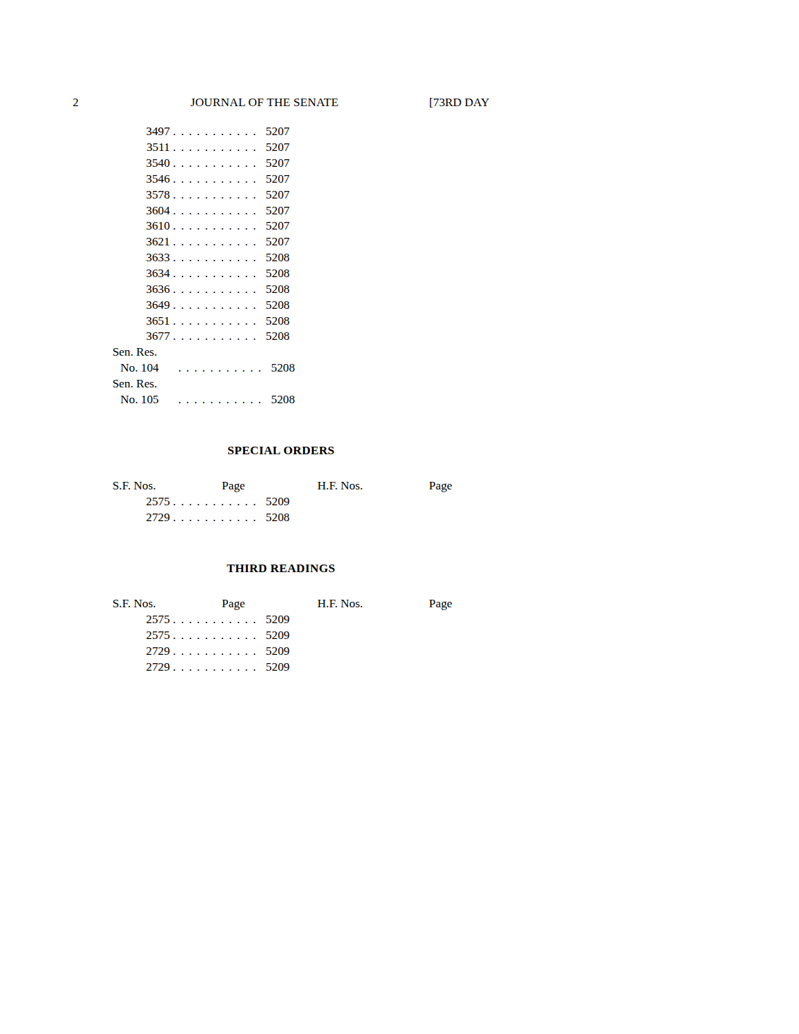2
JOURNAL OF THE SENATE
[73RD DAY
3497 . . . . . . . . . . . 5207
3511 . . . . . . . . . . . 5207
3540 . . . . . . . . . . . 5207
3546 . . . . . . . . . . . 5207
3578 . . . . . . . . . . . 5207
3604 . . . . . . . . . . . 5207
3610 . . . . . . . . . . . 5207
3621 . . . . . . . . . . . 5207
3633 . . . . . . . . . . . 5208
3634 . . . . . . . . . . . 5208
3636 . . . . . . . . . . . 5208
3649 . . . . . . . . . . . 5208
3651 . . . . . . . . . . . 5208
3677 . . . . . . . . . . . 5208
Sen. Res.
No. 104 . . . . . . . . . . . 5208
Sen. Res.
No. 105 . . . . . . . . . . . 5208
SPECIAL ORDERS
S.F. Nos.
Page
H.F. Nos.
Page
2575 . . . . . . . . . . . 5209
2729 . . . . . . . . . . . 5208
THIRD READINGS
S.F. Nos.
Page
H.F. Nos.
Page
2575 . . . . . . . . . . . 5209
2575 . . . . . . . . . . . 5209
2729 . . . . . . . . . . . 5209
2729 . . . . . . . . . . . 5209